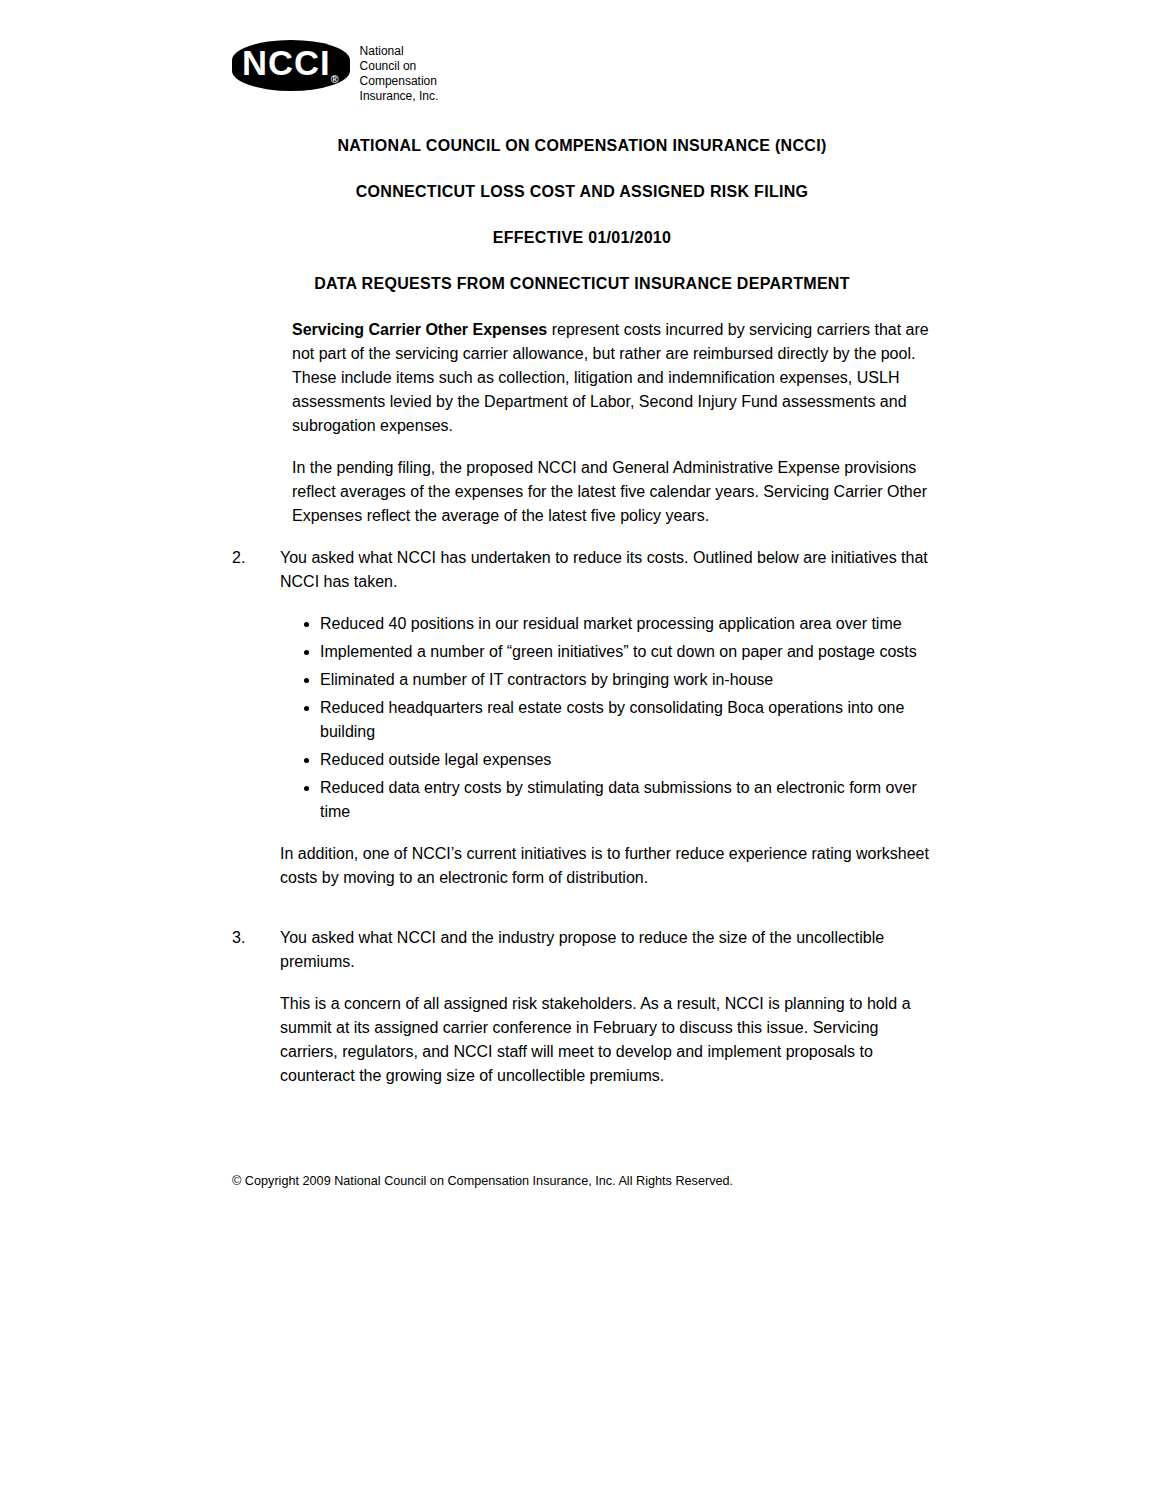NCCI®
National
Council on
Compensation
Insurance, Inc.
NATIONAL COUNCIL ON COMPENSATION INSURANCE (NCCI)
CONNECTICUT LOSS COST AND ASSIGNED RISK FILING
EFFECTIVE 01/01/2010
DATA REQUESTS FROM CONNECTICUT INSURANCE DEPARTMENT
Servicing Carrier Other Expenses represent costs incurred by servicing carriers that are not part of the servicing carrier allowance, but rather are reimbursed directly by the pool. These include items such as collection, litigation and indemnification expenses, USLH assessments levied by the Department of Labor, Second Injury Fund assessments and subrogation expenses.
In the pending filing, the proposed NCCI and General Administrative Expense provisions reflect averages of the expenses for the latest five calendar years. Servicing Carrier Other Expenses reflect the average of the latest five policy years.
2.
You asked what NCCI has undertaken to reduce its costs. Outlined below are initiatives that NCCI has taken.
Reduced 40 positions in our residual market processing application area over time
Implemented a number of “green initiatives” to cut down on paper and postage costs
Eliminated a number of IT contractors by bringing work in-house
Reduced headquarters real estate costs by consolidating Boca operations into one building
Reduced outside legal expenses
Reduced data entry costs by stimulating data submissions to an electronic form over time
In addition, one of NCCI’s current initiatives is to further reduce experience rating worksheet costs by moving to an electronic form of distribution.
3.
You asked what NCCI and the industry propose to reduce the size of the uncollectible premiums.
This is a concern of all assigned risk stakeholders. As a result, NCCI is planning to hold a summit at its assigned carrier conference in February to discuss this issue. Servicing carriers, regulators, and NCCI staff will meet to develop and implement proposals to counteract the growing size of uncollectible premiums.
© Copyright 2009 National Council on Compensation Insurance, Inc. All Rights Reserved.